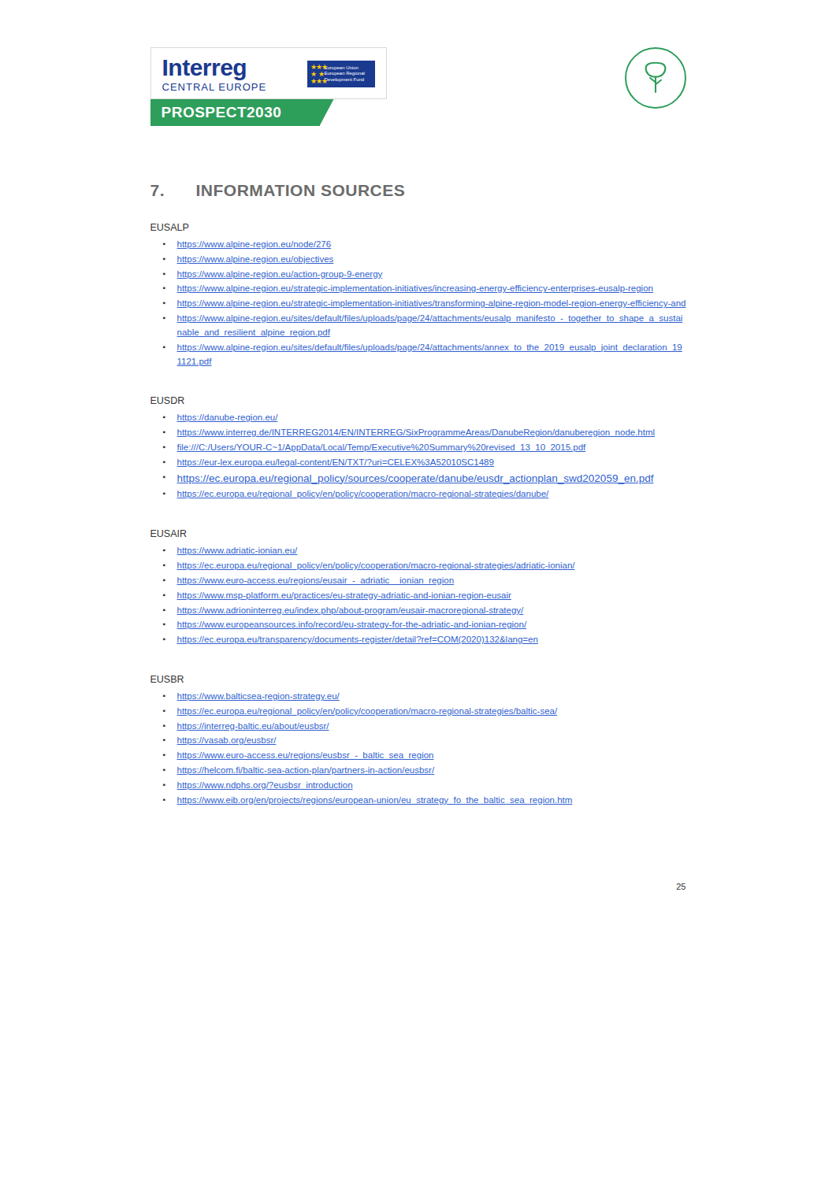Interreg
CENTRAL EUROPE
★★★
★ ★
★★★ European Union
European Regional
Development Fund
PROSPECT2030
7. INFORMATION SOURCES
EUSALP
https://www.alpine-region.eu/node/276
https://www.alpine-region.eu/objectives
https://www.alpine-region.eu/action-group-9-energy
https://www.alpine-region.eu/strategic-implementation-initiatives/increasing-energy-efficiency-enterprises-eusalp-region
https://www.alpine-region.eu/strategic-implementation-initiatives/transforming-alpine-region-model-region-energy-efficiency-and
https://www.alpine-region.eu/sites/default/files/uploads/page/24/attachments/eusalp_manifesto_-_together_to_shape_a_sustainable_and_resilient_alpine_region.pdf
https://www.alpine-region.eu/sites/default/files/uploads/page/24/attachments/annex_to_the_2019_eusalp_joint_declaration_191121.pdf
EUSDR
https://danube-region.eu/
https://www.interreg.de/INTERREG2014/EN/INTERREG/SixProgrammeAreas/DanubeRegion/danuberegion_node.html
file:///C:/Users/YOUR-C~1/AppData/Local/Temp/Executive%20Summary%20revised_13_10_2015.pdf
https://eur-lex.europa.eu/legal-content/EN/TXT/?uri=CELEX%3A52010SC1489
https://ec.europa.eu/regional_policy/sources/cooperate/danube/eusdr_actionplan_swd202059_en.pdf
https://ec.europa.eu/regional_policy/en/policy/cooperation/macro-regional-strategies/danube/
EUSAIR
https://www.adriatic-ionian.eu/
https://ec.europa.eu/regional_policy/en/policy/cooperation/macro-regional-strategies/adriatic-ionian/
https://www.euro-access.eu/regions/eusair_-_adriatic__ionian_region
https://www.msp-platform.eu/practices/eu-strategy-adriatic-and-ionian-region-eusair
https://www.adrioninterreg.eu/index.php/about-program/eusair-macroregional-strategy/
https://www.europeansources.info/record/eu-strategy-for-the-adriatic-and-ionian-region/
https://ec.europa.eu/transparency/documents-register/detail?ref=COM(2020)132&lang=en
EUSBR
https://www.balticsea-region-strategy.eu/
https://ec.europa.eu/regional_policy/en/policy/cooperation/macro-regional-strategies/baltic-sea/
https://interreg-baltic.eu/about/eusbsr/
https://vasab.org/eusbsr/
https://www.euro-access.eu/regions/eusbsr_-_baltic_sea_region
https://helcom.fi/baltic-sea-action-plan/partners-in-action/eusbsr/
https://www.ndphs.org/?eusbsr_introduction
https://www.eib.org/en/projects/regions/european-union/eu_strategy_fo_the_baltic_sea_region.htm
25